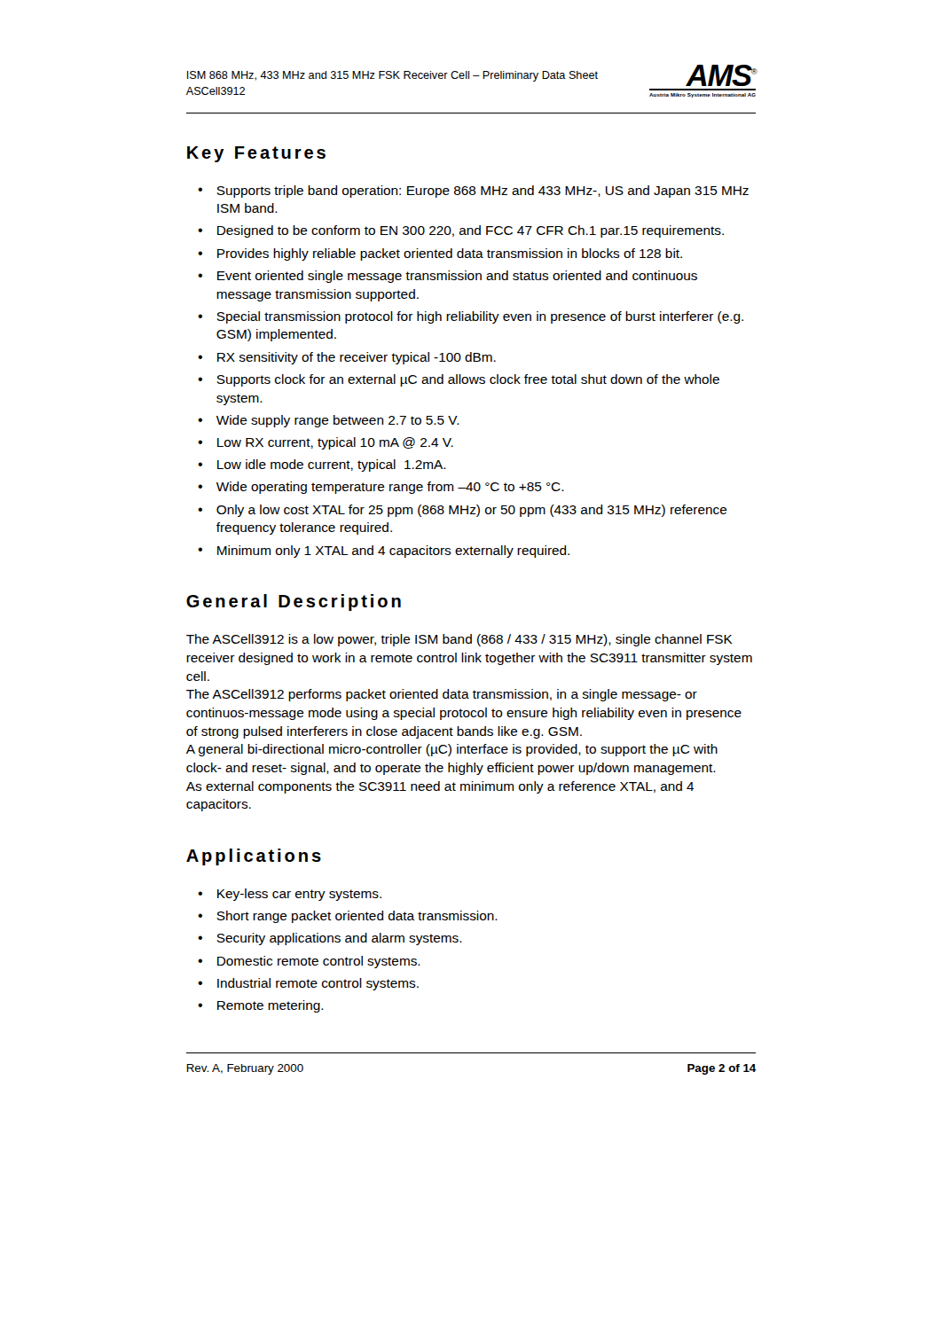ISM 868 MHz, 433 MHz and 315 MHz FSK Receiver Cell – Preliminary Data Sheet
ASCell3912
AMS®
Austria Mikro Systeme International AG
Key Features
Supports triple band operation: Europe 868 MHz and 433 MHz-, US and Japan 315 MHz ISM band.
Designed to be conform to EN 300 220, and FCC 47 CFR Ch.1 par.15 requirements.
Provides highly reliable packet oriented data transmission in blocks of 128 bit.
Event oriented single message transmission and status oriented and continuous message transmission supported.
Special transmission protocol for high reliability even in presence of burst interferer (e.g. GSM) implemented.
RX sensitivity of the receiver typical -100 dBm.
Supports clock for an external µC and allows clock free total shut down of the whole system.
Wide supply range between 2.7 to 5.5 V.
Low RX current, typical 10 mA @ 2.4 V.
Low idle mode current, typical 1.2mA.
Wide operating temperature range from –40 °C to +85 °C.
Only a low cost XTAL for 25 ppm (868 MHz) or 50 ppm (433 and 315 MHz) reference frequency tolerance required.
Minimum only 1 XTAL and 4 capacitors externally required.
General Description
The ASCell3912 is a low power, triple ISM band (868 / 433 / 315 MHz), single channel FSK receiver designed to work in a remote control link together with the SC3911 transmitter system cell.
The ASCell3912 performs packet oriented data transmission, in a single message- or continuos-message mode using a special protocol to ensure high reliability even in presence of strong pulsed interferers in close adjacent bands like e.g. GSM.
A general bi-directional micro-controller (µC) interface is provided, to support the µC with clock- and reset- signal, and to operate the highly efficient power up/down management.
As external components the SC3911 need at minimum only a reference XTAL, and 4 capacitors.
Applications
Key-less car entry systems.
Short range packet oriented data transmission.
Security applications and alarm systems.
Domestic remote control systems.
Industrial remote control systems.
Remote metering.
Rev. A, February 2000
Page 2 of 14